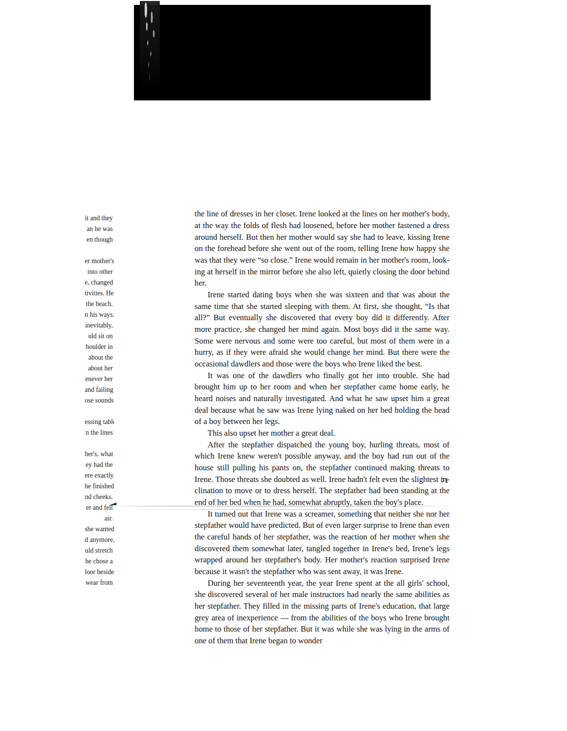it and they
an he was
en though
er mother's
into other
e, changed
tivities. He
the beach.
n his ways.
inevitably,
uld sit on
houlder in
about the
about her
enever her
and failing
ose sounds
essing table
n the lines
her's, what
ey had the
ere exactly
he finished
nd cheeks.
er and fell
air.
she wanted
d anymore,
uld stretch
he chose a
loor beside
wear from
the line of dresses in her closet. Irene looked at the lines on her mother's body, at the way the folds of flesh had loosened, before her mother fastened a dress around herself. But then her mother would say she had to leave, kissing Irene on the forehead before she went out of the room, telling Irene how happy she was that they were “so close.” Irene would remain in her mother's room, looking at herself in the mirror before she also left, quietly closing the door behind her.
Irene started dating boys when she was sixteen and that was about the same time that she started sleeping with them. At first, she thought, “Is that all?” But eventually she discovered that every boy did it differently. After more practice, she changed her mind again. Most boys did it the same way. Some were nervous and some were too careful, but most of them were in a hurry, as if they were afraid she would change her mind. But there were the occasional dawdlers and those were the boys who Irene liked the best.
It was one of the dawdlers who finally got her into trouble. She had brought him up to her room and when her stepfather came home early, he heard noises and naturally investigated. And what he saw upset him a great deal because what he saw was Irene lying naked on her bed holding the head of a boy between her legs.
This also upset her mother a great deal.
After the stepfather dispatched the young boy, hurling threats, most of which Irene knew weren't possible anyway, and the boy had run out of the house still pulling his pants on, the stepfather continued making threats to Irene. Those threats she doubted as well. Irene hadn't felt even the slightest inclination to move or to dress herself. The stepfather had been standing at the end of her bed when he had, somewhat abruptly, taken the boy's place.
It turned out that Irene was a screamer, something that neither she nor her stepfather would have predicted. But of even larger surprise to Irene than even the careful hands of her stepfather, was the reaction of her mother when she discovered them somewhat later, tangled together in Irene's bed, Irene's legs wrapped around her stepfather's body. Her mother's reaction surprised Irene because it wasn't the stepfather who was sent away, it was Irene.
During her seventeenth year, the year Irene spent at the all girls' school, she discovered several of her male instructors had nearly the same abilities as her stepfather. They filled in the missing parts of Irene's education, that large grey area of inexperience — from the abilities of the boys who Irene brought home to those of her stepfather. But it was while she was lying in the arms of one of them that Irene began to wonder
71